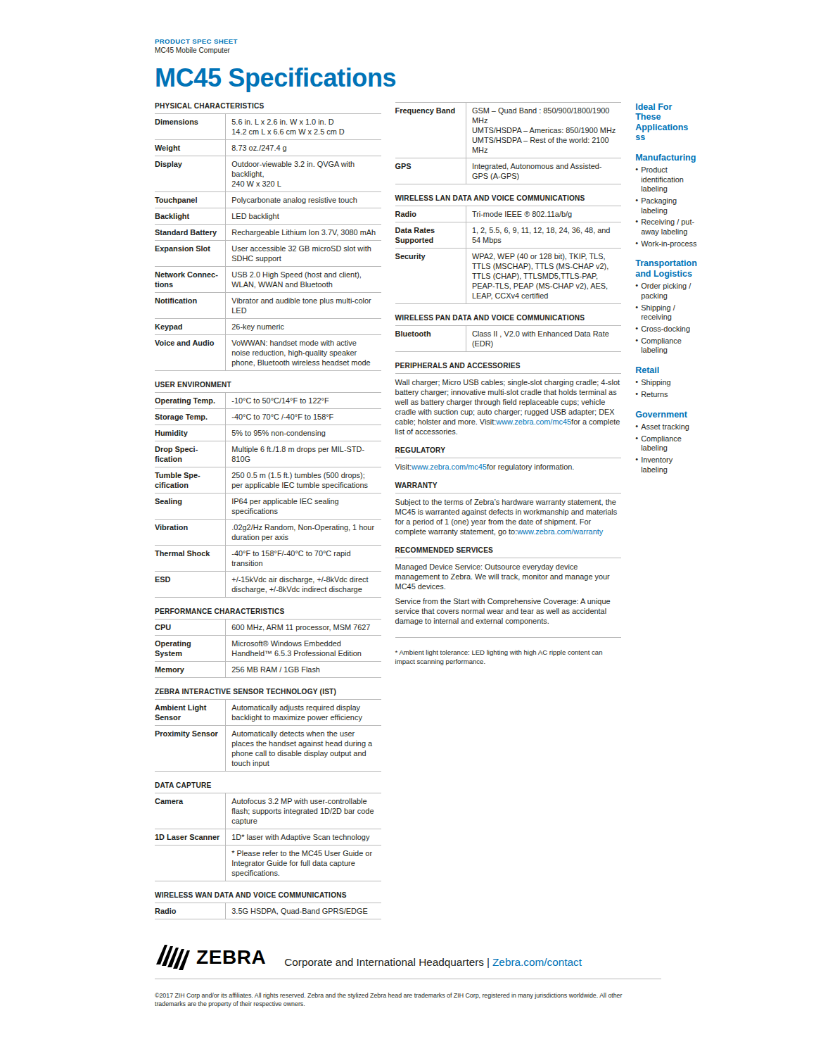Product Spec Sheet
MC45 Mobile Computer
MC45 Specifications
Physical Characteristics
| Dimensions | 5.6 in. L x 2.6 in. W x 1.0 in. D 14.2 cm L x 6.6 cm W x 2.5 cm D |
| Weight | 8.73 oz./247.4 g |
| Display | Outdoor-viewable 3.2 in. QVGA with backlight, 240 W x 320 L |
| Touchpanel | Polycarbonate analog resistive touch |
| Backlight | LED backlight |
| Standard Battery | Rechargeable Lithium Ion 3.7V, 3080 mAh |
| Expansion Slot | User accessible 32 GB microSD slot with SDHC support |
| Network Connec­tions | USB 2.0 High Speed (host and client), WLAN, WWAN and Bluetooth |
| Notification | Vibrator and audible tone plus multi-color LED |
| Keypad | 26-key numeric |
| Voice and Audio | VoWWAN: handset mode with active noise reduction, high-quality speaker phone, Bluetooth wireless headset mode |
User Environment
| Operating Temp. | -10°C to 50°C/14°F to 122°F |
| Storage Temp. | -40°C to 70°C /-40°F to 158°F |
| Humidity | 5% to 95% non-condensing |
| Drop Speci­fication | Multiple 6 ft./1.8 m drops per MIL-STD-810G |
| Tumble Spe­cification | 250 0.5 m (1.5 ft.) tumbles (500 drops); per applicable IEC tumble specifications |
| Sealing | IP64 per applicable IEC sealing specifications |
| Vibration | .02g2/Hz Random, Non-Operating, 1 hour duration per axis |
| Thermal Shock | -40°F to 158°F/-40°C to 70°C rapid transition |
| ESD | +/-15kVdc air discharge, +/-8kVdc direct discharge, +/-8kVdc indirect discharge |
Performance Characteristics
| CPU | 600 MHz, ARM 11 processor, MSM 7627 |
| Operating System | Microsoft® Windows Embedded Handheld™ 6.5.3 Professional Edition |
| Memory | 256 MB RAM / 1GB Flash |
Zebra Interactive Sensor Technology (IST)
| Ambient Li­ght Sensor | Automatically adjusts required display backlight to maximize power efficiency |
| Proximity Sensor | Automatically detects when the user places the handset against head during a phone call to disable display output and touch input |
Data Capture
| Camera | Autofocus 3.2 MP with user-controllable flash; supports integrated 1D/2D bar code capture |
| 1D Laser Scanner | 1D* laser with Adaptive Scan technology |
| | * Please refer to the MC45 User Guide or Integrator Guide for full data capture specifications. |
Wireless WAN Data and Voice Communications
| Radio | 3.5G HSDPA, Quad-Band GPRS/EDGE |
| Frequency Band | GSM – Quad Band : 850/900/1800/1900 MHz UMTS/HSDPA – Americas: 850/1900 MHz UMTS/HSDPA – Rest of the world: 2100 MHz |
| GPS | Integrated, Autonomous and Assisted-GPS (A-GPS) |
Wireless LAN Data and Voice Communications
| Radio | Tri-mode IEEE ® 802.11a/b/g |
| Data Rates Supported | 1, 2, 5.5, 6, 9, 11, 12, 18, 24, 36, 48, and 54 Mbps |
| Security | WPA2, WEP (40 or 128 bit), TKIP, TLS, TTLS (MSCHAP), TTLS (MS-CHAP v2), TTLS (CHAP), TTLSMD5,TTLS-PAP, PEAP-TLS, PEAP (MS-CHAP v2), AES, LEAP, CCXv4 certified |
Wireless PAN Data and Voice Communications
| Bluetooth | Class II , V2.0 with Enhanced Data Rate (EDR) |
Peripherals and Accessories
Wall charger; Micro USB cables; single-slot charging cradle; 4-slot battery charger; innovative multi-slot cradle that holds terminal as well as battery charger through field replaceable cups; vehicle cradle with suction cup; auto charger; rugged USB adapter; DEX cable; holster and more. Visit:www.zebra.com/mc45for a complete list of accessories.
Regulatory
Visit:www.zebra.com/mc45for regulatory information.
Warranty
Subject to the terms of Zebra’s hardware warranty statement, the MC45 is warran­ted against defects in workmanship and materials for a period of 1 (one) year from the date of shipment. For complete warranty statement, go to:www.zebra.com/warranty
Recommended Services
Managed Device Service: Outsource everyday device management to Zebra. We will track, monitor and manage your MC45 devices.
Service from the Start with Comprehensive Coverage: A unique service that covers normal wear and tear as well as accidental damage to internal and external components.
* Ambient light tolerance: LED lighting with high AC ripple content can impact scanning performance.
Ideal For These Applications ss
Manufacturing
Product identification labeling
Packaging labeling
Receiving / put-away labeling
Work-in-process
Transportation and Logistics
Order picking / packing
Shipping / receiving
Cross-docking
Compliance labeling
Retail
Shipping
Returns
Government
Asset tracking
Compliance labeling
Inventory labeling
ZEBRA
Corporate and International Headquarters|Zebra.com/contact
©2017 ZIH Corp and/or its affiliates. All rights reserved. Zebra and the stylized Zebra head are trademarks of ZIH Corp, registered in many jurisdictions worldwide. All other trademarks are the property of their respective owners.